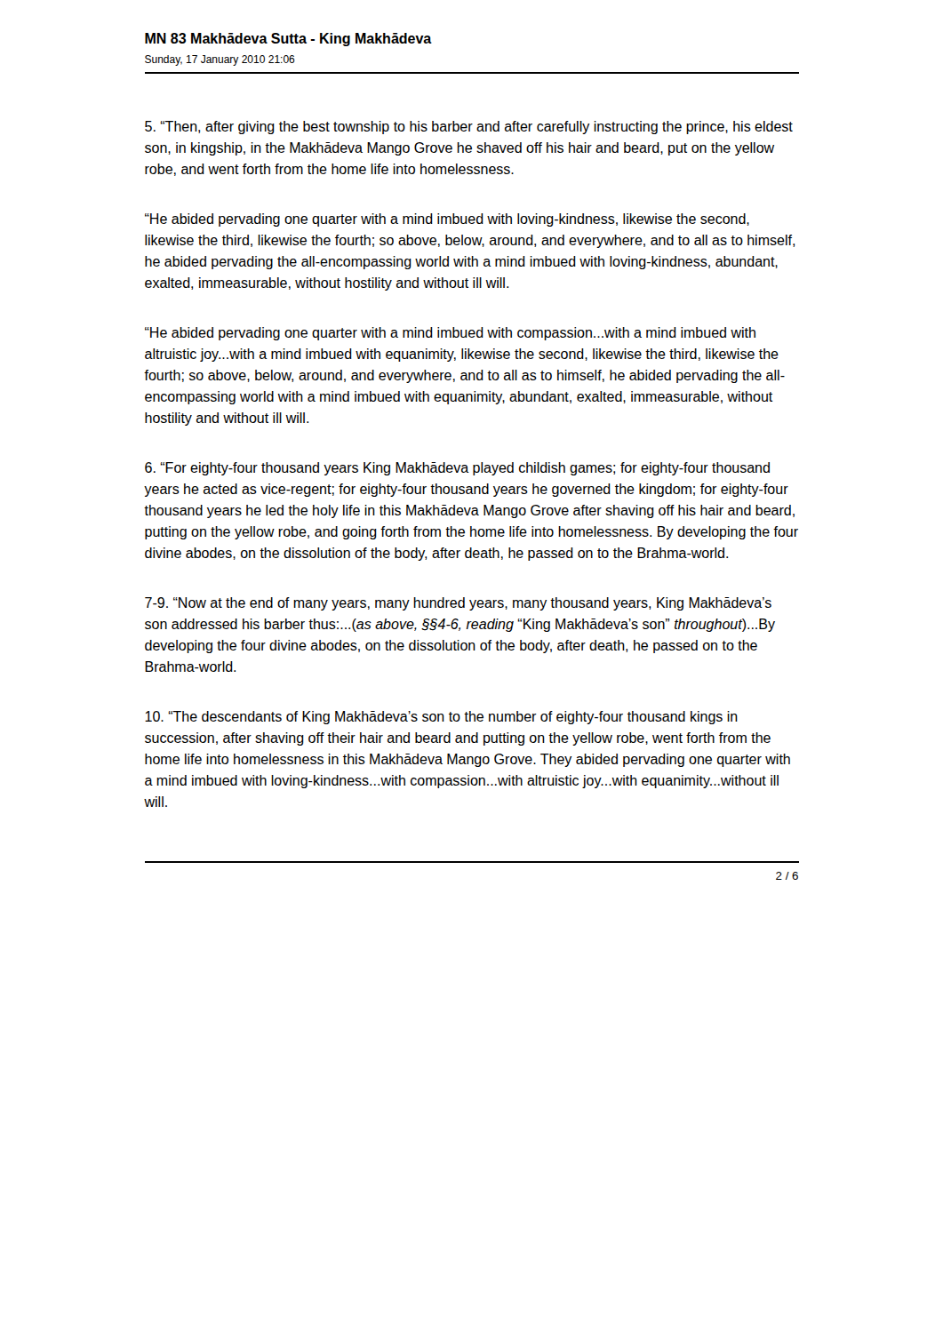MN 83 Makhādeva Sutta - King Makhādeva
Sunday, 17 January 2010 21:06
5. “Then, after giving the best township to his barber and after carefully instructing the prince, his eldest son, in kingship, in the Makhādeva Mango Grove he shaved off his hair and beard, put on the yellow robe, and went forth from the home life into homelessness.
“He abided pervading one quarter with a mind imbued with loving-kindness, likewise the second, likewise the third, likewise the fourth; so above, below, around, and everywhere, and to all as to himself, he abided pervading the all-encompassing world with a mind imbued with loving-kindness, abundant, exalted, immeasurable, without hostility and without ill will.
“He abided pervading one quarter with a mind imbued with compassion...with a mind imbued with altruistic joy...with a mind imbued with equanimity, likewise the second, likewise the third, likewise the fourth; so above, below, around, and everywhere, and to all as to himself, he abided pervading the all-encompassing world with a mind imbued with equanimity, abundant, exalted, immeasurable, without hostility and without ill will.
6. “For eighty-four thousand years King Makhādeva played childish games; for eighty-four thousand years he acted as vice-regent; for eighty-four thousand years he governed the kingdom; for eighty-four thousand years he led the holy life in this Makhādeva Mango Grove after shaving off his hair and beard, putting on the yellow robe, and going forth from the home life into homelessness. By developing the four divine abodes, on the dissolution of the body, after death, he passed on to the Brahma-world.
7-9. “Now at the end of many years, many hundred years, many thousand years, King Makhādeva’s son addressed his barber thus:...(as above, §§4-6, reading “King Makhādeva’s son” throughout)...By developing the four divine abodes, on the dissolution of the body, after death, he passed on to the Brahma-world.
10. “The descendants of King Makhādeva’s son to the number of eighty-four thousand kings in succession, after shaving off their hair and beard and putting on the yellow robe, went forth from the home life into homelessness in this Makhādeva Mango Grove. They abided pervading one quarter with a mind imbued with loving-kindness...with compassion...with altruistic joy...with equanimity...without ill will.
2 / 6